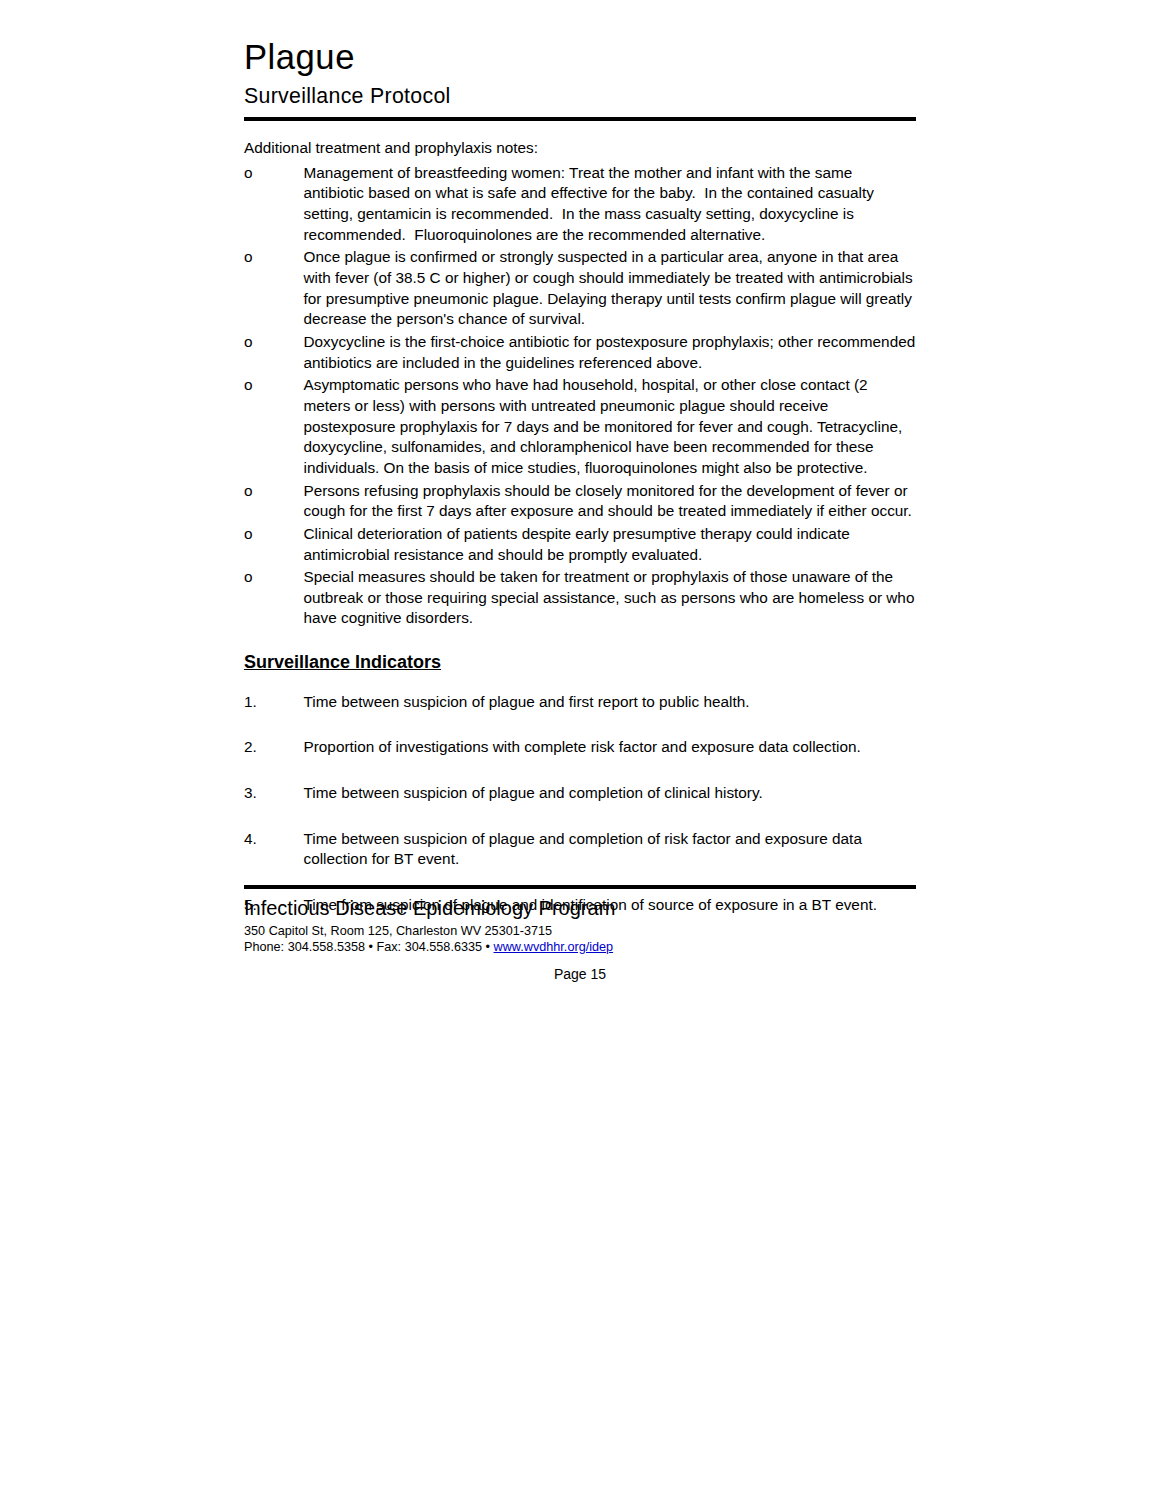Plague
Surveillance Protocol
Additional treatment and prophylaxis notes:
Management of breastfeeding women: Treat the mother and infant with the same antibiotic based on what is safe and effective for the baby. In the contained casualty setting, gentamicin is recommended. In the mass casualty setting, doxycycline is recommended. Fluoroquinolones are the recommended alternative.
Once plague is confirmed or strongly suspected in a particular area, anyone in that area with fever (of 38.5 C or higher) or cough should immediately be treated with antimicrobials for presumptive pneumonic plague. Delaying therapy until tests confirm plague will greatly decrease the person's chance of survival.
Doxycycline is the first-choice antibiotic for postexposure prophylaxis; other recommended antibiotics are included in the guidelines referenced above.
Asymptomatic persons who have had household, hospital, or other close contact (2 meters or less) with persons with untreated pneumonic plague should receive postexposure prophylaxis for 7 days and be monitored for fever and cough. Tetracycline, doxycycline, sulfonamides, and chloramphenicol have been recommended for these individuals. On the basis of mice studies, fluoroquinolones might also be protective.
Persons refusing prophylaxis should be closely monitored for the development of fever or cough for the first 7 days after exposure and should be treated immediately if either occur.
Clinical deterioration of patients despite early presumptive therapy could indicate antimicrobial resistance and should be promptly evaluated.
Special measures should be taken for treatment or prophylaxis of those unaware of the outbreak or those requiring special assistance, such as persons who are homeless or who have cognitive disorders.
Surveillance Indicators
Time between suspicion of plague and first report to public health.
Proportion of investigations with complete risk factor and exposure data collection.
Time between suspicion of plague and completion of clinical history.
Time between suspicion of plague and completion of risk factor and exposure data collection for BT event.
Time from suspicion of plague and identification of source of exposure in a BT event.
Infectious Disease Epidemiology Program
350 Capitol St, Room 125, Charleston WV 25301-3715
Phone: 304.558.5358 • Fax: 304.558.6335 • www.wvdhhr.org/idep
Page 15